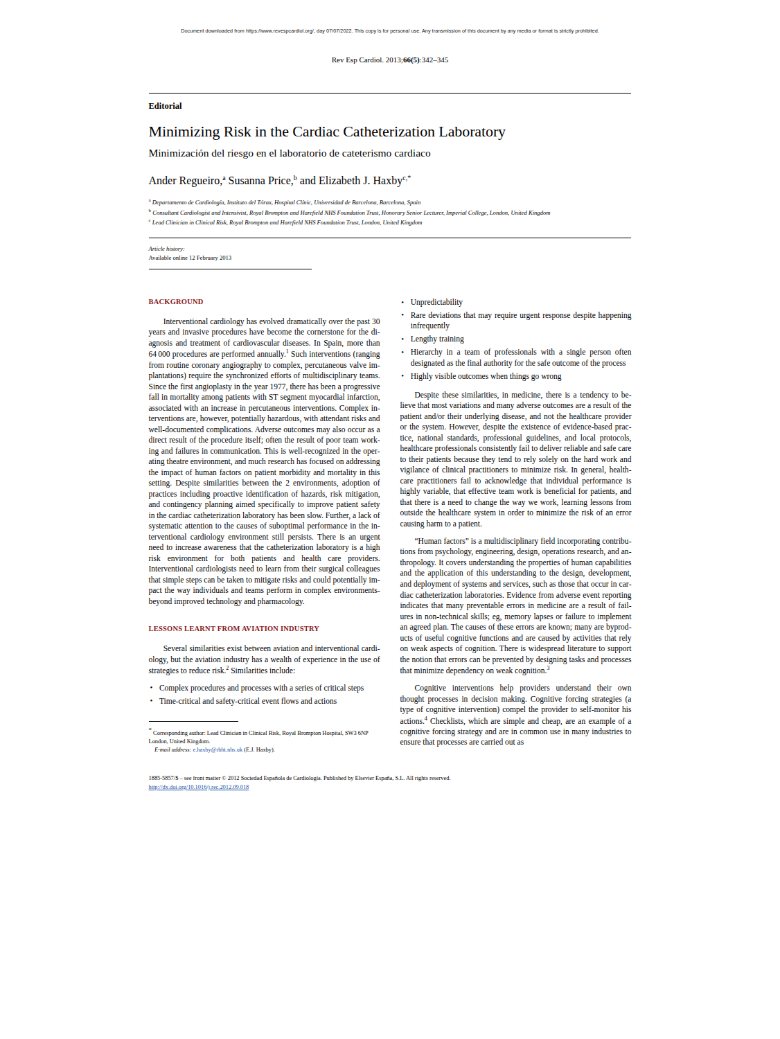Document downloaded from https://www.revespcardiol.org/, day 07/07/2022. This copy is for personal use. Any transmission of this document by any media or format is strictly prohibited.
Rev Esp Cardiol. 2013;66(5):342–345
Editorial
Minimizing Risk in the Cardiac Catheterization Laboratory
Minimización del riesgo en el laboratorio de cateterismo cardiaco
Ander Regueiro,a Susanna Price,b and Elizabeth J. Haxbyc,*
a Departamento de Cardiología, Instituto del Tórax, Hospital Clínic, Universidad de Barcelona, Barcelona, Spain
b Consultant Cardiologist and Intensivist, Royal Brompton and Harefield NHS Foundation Trust, Honorary Senior Lecturer, Imperial College, London, United Kingdom
c Lead Clinician in Clinical Risk, Royal Brompton and Harefield NHS Foundation Trust, London, United Kingdom
Article history:
Available online 12 February 2013
BACKGROUND
Interventional cardiology has evolved dramatically over the past 30 years and invasive procedures have become the cornerstone for the diagnosis and treatment of cardiovascular diseases. In Spain, more than 64 000 procedures are performed annually.1 Such interventions (ranging from routine coronary angiography to complex, percutaneous valve implantations) require the synchronized efforts of multidisciplinary teams. Since the first angioplasty in the year 1977, there has been a progressive fall in mortality among patients with ST segment myocardial infarction, associated with an increase in percutaneous interventions. Complex interventions are, however, potentially hazardous, with attendant risks and well-documented complications. Adverse outcomes may also occur as a direct result of the procedure itself; often the result of poor team working and failures in communication. This is well-recognized in the operating theatre environment, and much research has focused on addressing the impact of human factors on patient morbidity and mortality in this setting. Despite similarities between the 2 environments, adoption of practices including proactive identification of hazards, risk mitigation, and contingency planning aimed specifically to improve patient safety in the cardiac catheterization laboratory has been slow. Further, a lack of systematic attention to the causes of suboptimal performance in the interventional cardiology environment still persists. There is an urgent need to increase awareness that the catheterization laboratory is a high risk environment for both patients and health care providers. Interventional cardiologists need to learn from their surgical colleagues that simple steps can be taken to mitigate risks and could potentially impact the way individuals and teams perform in complex environments-beyond improved technology and pharmacology.
LESSONS LEARNT FROM AVIATION INDUSTRY
Several similarities exist between aviation and interventional cardiology, but the aviation industry has a wealth of experience in the use of strategies to reduce risk.2 Similarities include:
Complex procedures and processes with a series of critical steps
Time-critical and safety-critical event flows and actions
* Corresponding author: Lead Clinician in Clinical Risk, Royal Brompton Hospital, SW3 6NP London, United Kingdom.
E-mail address: e.haxby@rbht.nhs.uk (E.J. Haxby).
Unpredictability
Rare deviations that may require urgent response despite happening infrequently
Lengthy training
Hierarchy in a team of professionals with a single person often designated as the final authority for the safe outcome of the process
Highly visible outcomes when things go wrong
Despite these similarities, in medicine, there is a tendency to believe that most variations and many adverse outcomes are a result of the patient and/or their underlying disease, and not the healthcare provider or the system. However, despite the existence of evidence-based practice, national standards, professional guidelines, and local protocols, healthcare professionals consistently fail to deliver reliable and safe care to their patients because they tend to rely solely on the hard work and vigilance of clinical practitioners to minimize risk. In general, healthcare practitioners fail to acknowledge that individual performance is highly variable, that effective team work is beneficial for patients, and that there is a need to change the way we work, learning lessons from outside the healthcare system in order to minimize the risk of an error causing harm to a patient.
“Human factors” is a multidisciplinary field incorporating contributions from psychology, engineering, design, operations research, and anthropology. It covers understanding the properties of human capabilities and the application of this understanding to the design, development, and deployment of systems and services, such as those that occur in cardiac catheterization laboratories. Evidence from adverse event reporting indicates that many preventable errors in medicine are a result of failures in non-technical skills; eg, memory lapses or failure to implement an agreed plan. The causes of these errors are known; many are byproducts of useful cognitive functions and are caused by activities that rely on weak aspects of cognition. There is widespread literature to support the notion that errors can be prevented by designing tasks and processes that minimize dependency on weak cognition.3
Cognitive interventions help providers understand their own thought processes in decision making. Cognitive forcing strategies (a type of cognitive intervention) compel the provider to self-monitor his actions.4 Checklists, which are simple and cheap, are an example of a cognitive forcing strategy and are in common use in many industries to ensure that processes are carried out as
1885-5857/$ – see front matter © 2012 Sociedad Española de Cardiología. Published by Elsevier España, S.L. All rights reserved.
http://dx.doi.org/10.1016/j.rec.2012.09.018